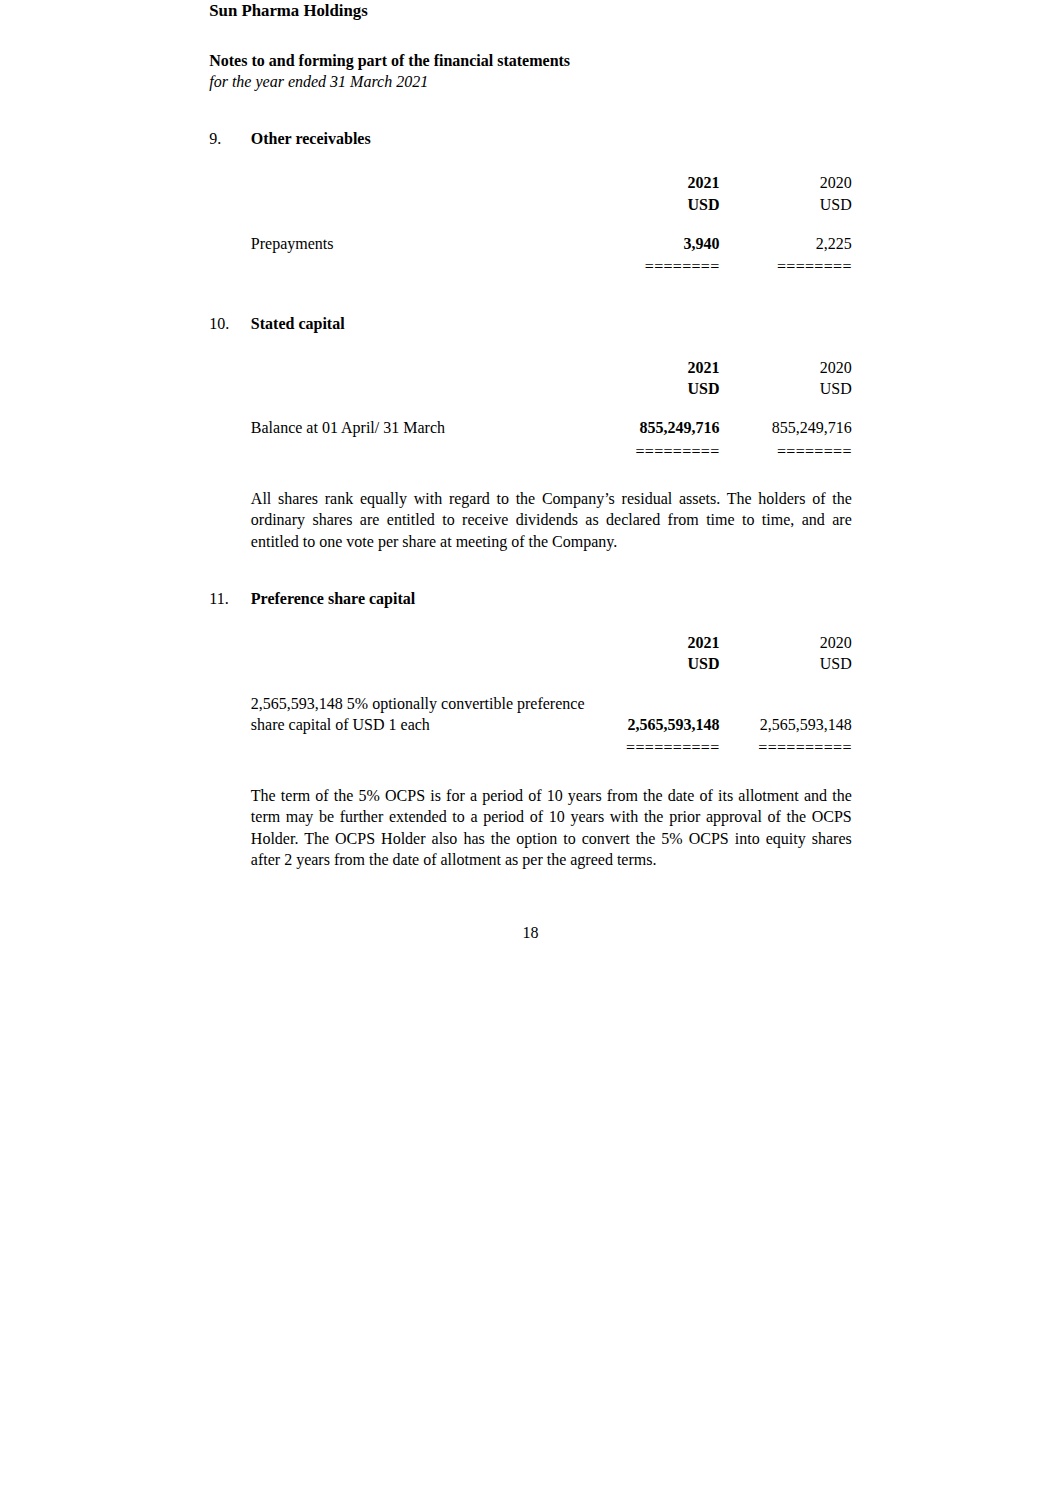Sun Pharma Holdings
Notes to and forming part of the financial statements
for the year ended 31 March 2021
Other receivables
| | 2021 | 2020 |
| --- | --- | --- |
| | USD | USD |
| Prepayments | 3,940 | 2,225 |
| | ======== | ======== |
Stated capital
| | 2021 | 2020 |
| --- | --- | --- |
| | USD | USD |
| Balance at 01 April/ 31 March | 855,249,716 | 855,249,716 |
| | ========= | ======== |
All shares rank equally with regard to the Company’s residual assets. The holders of the ordinary shares are entitled to receive dividends as declared from time to time, and are entitled to one vote per share at meeting of the Company.
Preference share capital
| | 2021 | 2020 |
| --- | --- | --- |
| | USD | USD |
| 2,565,593,148 5% optionally convertible preference share capital of USD 1 each | 2,565,593,148 | 2,565,593,148 |
| | ========== | ========== |
The term of the 5% OCPS is for a period of 10 years from the date of its allotment and the term may be further extended to a period of 10 years with the prior approval of the OCPS Holder. The OCPS Holder also has the option to convert the 5% OCPS into equity shares after 2 years from the date of allotment as per the agreed terms.
18